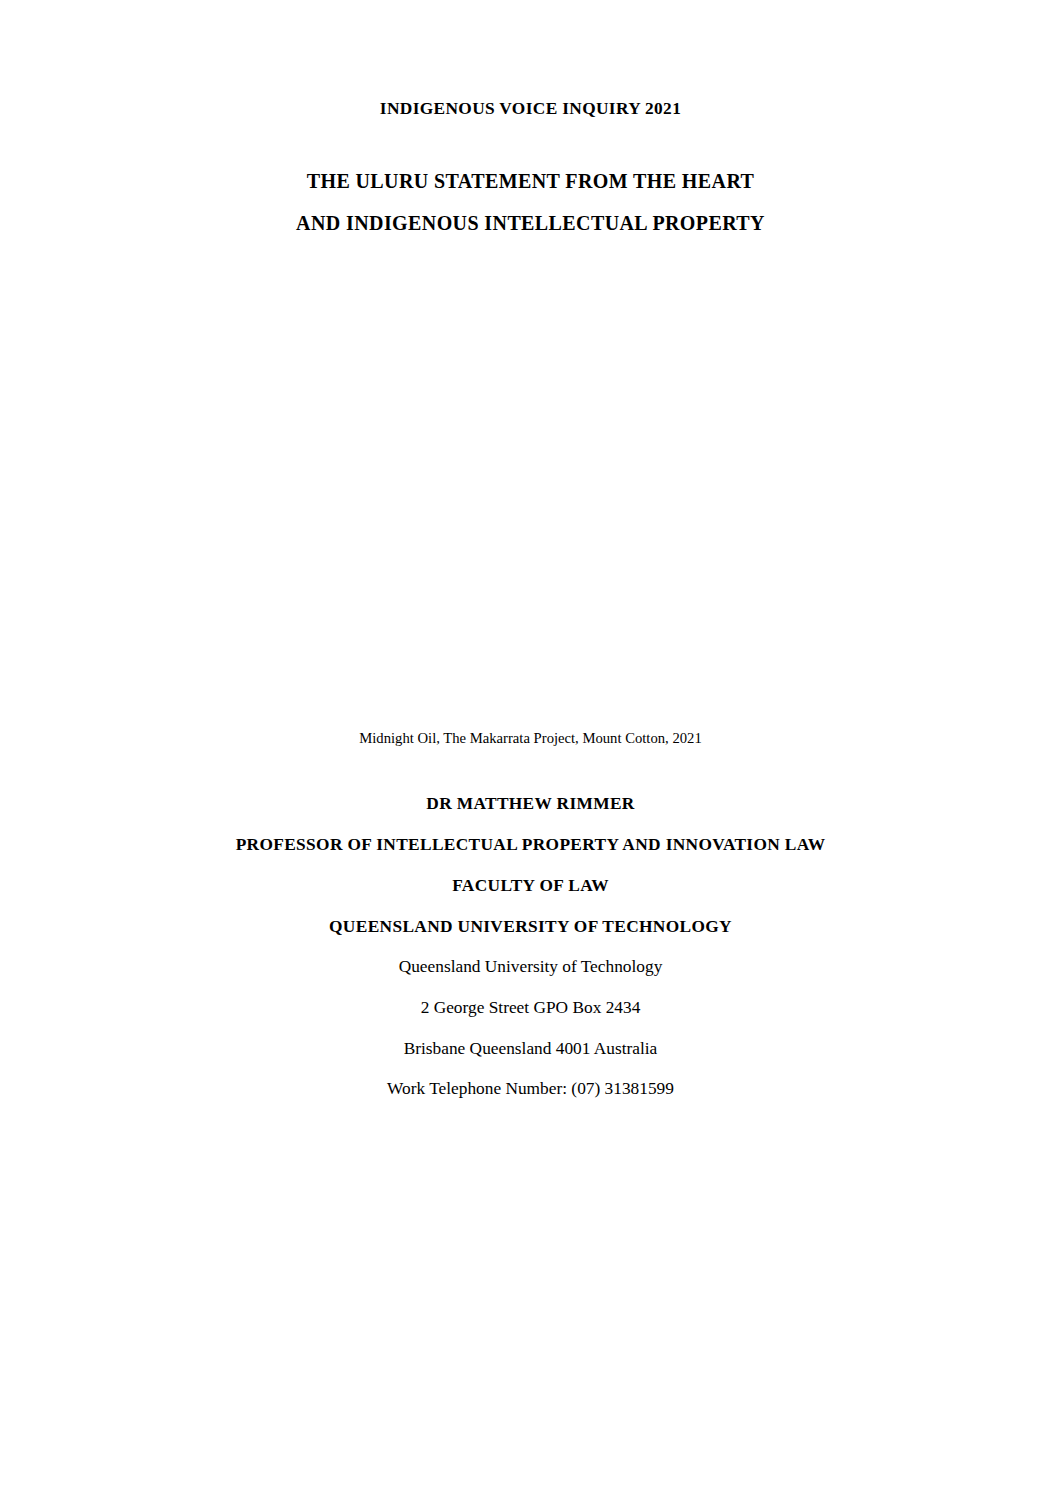INDIGENOUS VOICE INQUIRY 2021
THE ULURU STATEMENT FROM THE HEART
AND INDIGENOUS INTELLECTUAL PROPERTY
Midnight Oil, The Makarrata Project, Mount Cotton, 2021
DR MATTHEW RIMMER
PROFESSOR OF INTELLECTUAL PROPERTY AND INNOVATION LAW
FACULTY OF LAW
QUEENSLAND UNIVERSITY OF TECHNOLOGY
Queensland University of Technology
2 George Street GPO Box 2434
Brisbane Queensland 4001 Australia
Work Telephone Number: (07) 31381599